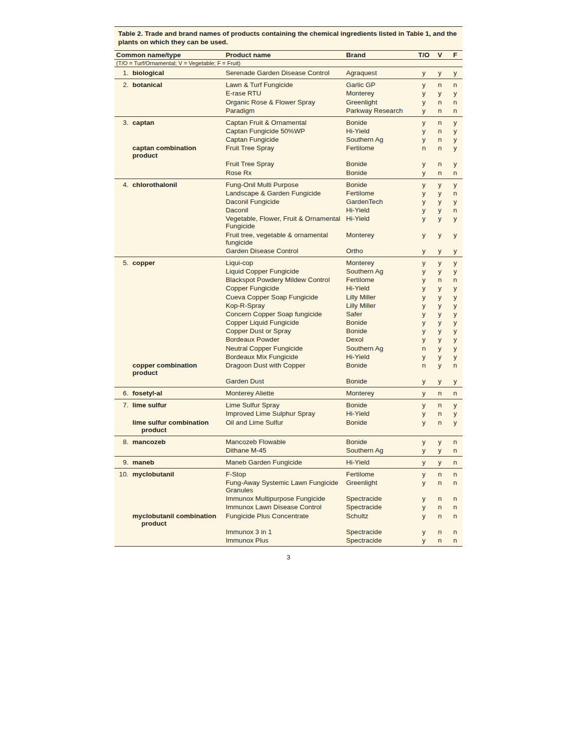Table 2. Trade and brand names of products containing the chemical ingredients listed in Table 1, and the plants on which they can be used.
| (T/O = Turf/Ornamental; V = Vegetable; F = Fruit) |
| Common name/type | Product name | Brand | T/O | V | F |
| 1. | biological | Serenade Garden Disease Control | Agraquest | y | y | y |
| 2. | botanical | Lawn & Turf Fungicide | Garlic GP | y | n | n |
| | | E-rase RTU | Monterey | y | y | y |
| | | Organic Rose & Flower Spray | Greenlight | y | n | n |
| | | Paradigm | Parkway Research | y | n | n |
| 3. | captan | Captan Fruit & Ornamental | Bonide | y | n | y |
| | | Captan Fungicide 50%WP | Hi-Yield | y | n | y |
| | | Captan Fungicide | Southern Ag | y | n | y |
| | captan combination product | Fruit Tree Spray | Fertilome | n | n | y |
| | | Fruit Tree Spray | Bonide | y | n | y |
| | | Rose Rx | Bonide | y | n | n |
| 4. | chlorothalonil | Fung-Onil Multi Purpose | Bonide | y | y | y |
| | | Landscape & Garden Fungicide | Fertilome | y | y | n |
| | | Daconil Fungicide | GardenTech | y | y | y |
| | | Daconil | Hi-Yield | y | y | n |
| | | Vegetable, Flower, Fruit & Ornamental Fungicide | Hi-Yield | y | y | y |
| | | Fruit tree, vegetable & ornamental fungicide | Monterey | y | y | y |
| | | Garden Disease Control | Ortho | y | y | y |
| 5. | copper | Liqui-cop | Monterey | y | y | y |
| | | Liquid Copper Fungicide | Southern Ag | y | y | y |
| | | Blackspot Powdery Mildew Control | Fertilome | y | n | n |
| | | Copper Fungicide | Hi-Yield | y | y | y |
| | | Cueva Copper Soap Fungicide | Lilly Miller | y | y | y |
| | | Kop-R-Spray | Lilly Miller | y | y | y |
| | | Concern Copper Soap fungicide | Safer | y | y | y |
| | | Copper Liquid Fungicide | Bonide | y | y | y |
| | | Copper Dust or Spray | Bonide | y | y | y |
| | | Bordeaux Powder | Dexol | y | y | y |
| | | Neutral Copper Fungicide | Southern Ag | n | y | y |
| | | Bordeaux Mix Fungicide | Hi-Yield | y | y | y |
| | copper combination product | Dragoon Dust with Copper | Bonide | n | y | n |
| | | Garden Dust | Bonide | y | y | y |
| 6. | fosetyl-al | Monterey Aliette | Monterey | y | n | n |
| 7. | lime sulfur | Lime Sulfur Spray | Bonide | y | n | y |
| | | Improved Lime Sulphur Spray | Hi-Yield | y | n | y |
| | lime sulfur combination product | Oil and Lime Sulfur | Bonide | y | n | y |
| 8. | mancozeb | Mancozeb Flowable | Bonide | y | y | n |
| | | Dithane M-45 | Southern Ag | y | y | n |
| 9. | maneb | Maneb Garden Fungicide | Hi-Yield | y | y | n |
| 10. | myclobutanil | F-Stop | Fertilome | y | n | n |
| | | Fung-Away Systemic Lawn Fungicide Granules | Greenlight | y | n | n |
| | | Immunox Multipurpose Fungicide | Spectracide | y | n | n |
| | | Immunox Lawn Disease Control | Spectracide | y | n | n |
| | myclobutanil combination product | Fungicide Plus Concentrate | Schultz | y | n | n |
| | | Immunox 3 in 1 | Spectracide | y | n | n |
| | | Immunox Plus | Spectracide | y | n | n |
3